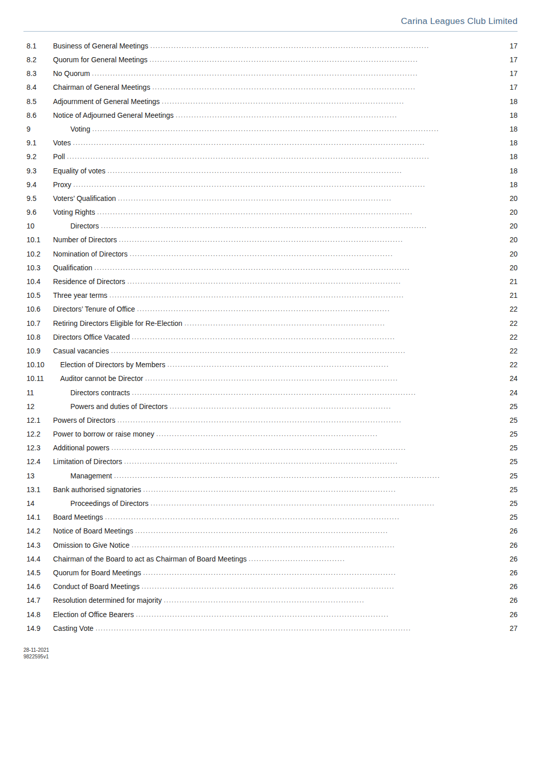Carina Leagues Club Limited
8.1 Business of General Meetings........................................................................................................... 17
8.2 Quorum for General Meetings....................................................................................................... 17
8.3 No Quorum............................................................................................................................. 17
8.4 Chairman of General Meetings..................................................................................................... 17
8.5 Adjournment of General Meetings............................................................................................. 18
8.6 Notice of Adjourned General Meetings..................................................................................... 18
9 Voting..................................................................................................................................... 18
9.1 Votes....................................................................................................................................... 18
9.2 Poll........................................................................................................................................... 18
9.3 Equality of votes................................................................................................................. 18
9.4 Proxy....................................................................................................................................... 18
9.5 Voters’ Qualification......................................................................................................... 20
9.6 Voting Rights......................................................................................................................... 20
10 Directors............................................................................................................................. 20
10.1 Number of Directors............................................................................................................. 20
10.2 Nomination of Directors..................................................................................................... 20
10.3 Qualification......................................................................................................................... 20
10.4 Residence of Directors......................................................................................................... 21
10.5 Three year terms................................................................................................................. 21
10.6 Directors’ Tenure of Office................................................................................................. 22
10.7 Retiring Directors Eligible for Re-Election............................................................................. 22
10.8 Directors Office Vacated..................................................................................................... 22
10.9 Casual vacancies................................................................................................................. 22
10.10 Election of Directors by Members..................................................................................... 22
10.11 Auditor cannot be Director................................................................................................. 24
11 Directors contracts............................................................................................................. 24
12 Powers and duties of Directors..................................................................................... 25
12.1 Powers of Directors............................................................................................................. 25
12.2 Power to borrow or raise money..................................................................................... 25
12.3 Additional powers................................................................................................................. 25
12.4 Limitation of Directors......................................................................................................... 25
13 Management............................................................................................................................. 25
13.1 Bank authorised signatories................................................................................................. 25
14 Proceedings of Directors............................................................................................................. 25
14.1 Board Meetings................................................................................................................. 25
14.2 Notice of Board Meetings................................................................................................. 26
14.3 Omission to Give Notice..................................................................................................... 26
14.4 Chairman of the Board to act as Chairman of Board Meetings..................................... 26
14.5 Quorum for Board Meetings................................................................................................. 26
14.6 Conduct of Board Meetings................................................................................................. 26
14.7 Resolution determined for majority............................................................................. 26
14.8 Election of Office Bearers................................................................................................. 26
14.9 Casting Vote......................................................................................................................... 27
28-11-2021
9822595v1